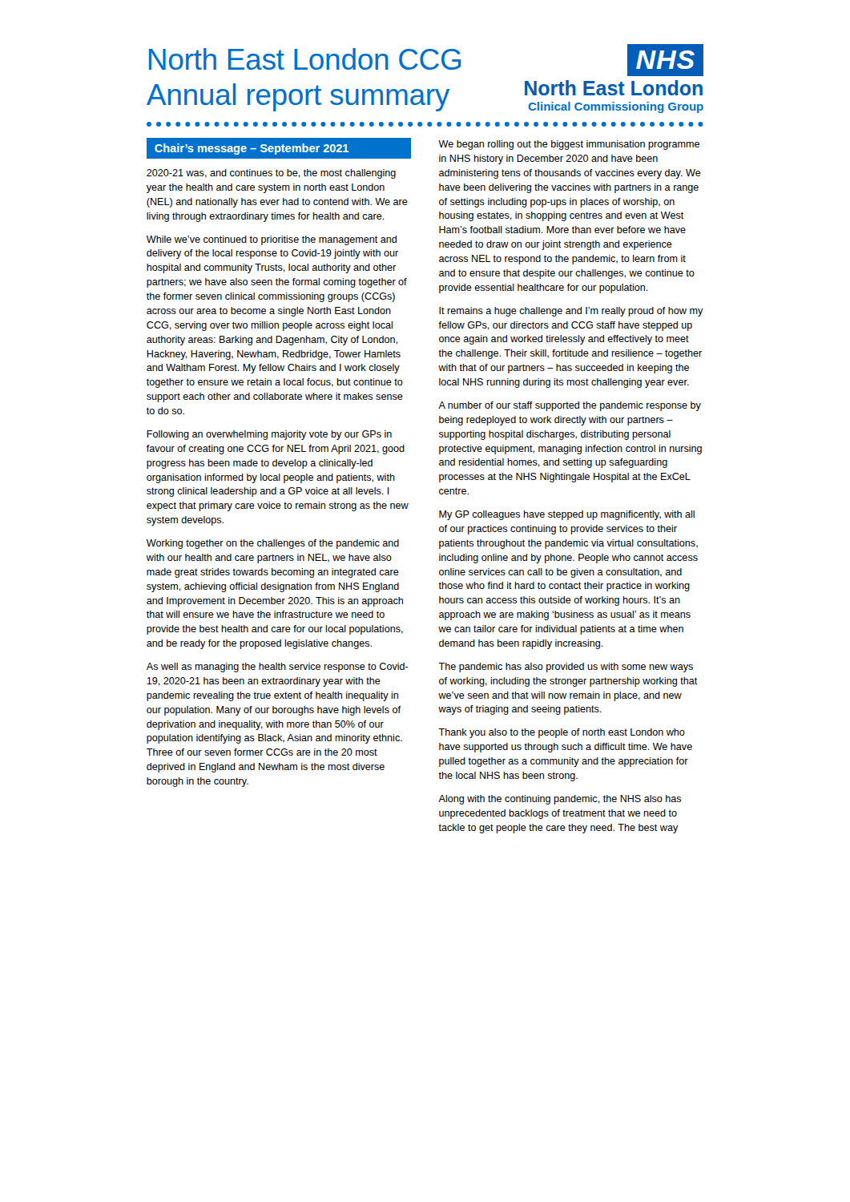North East London CCG
Annual report summary
NHS
North East London
Clinical Commissioning Group
Chair’s message – September 2021
2020-21 was, and continues to be, the most challenging year the health and care system in north east London (NEL) and nationally has ever had to contend with. We are living through extraordinary times for health and care.
While we’ve continued to prioritise the management and delivery of the local response to Covid-19 jointly with our hospital and community Trusts, local authority and other partners; we have also seen the formal coming together of the former seven clinical commissioning groups (CCGs) across our area to become a single North East London CCG, serving over two million people across eight local authority areas: Barking and Dagenham, City of London, Hackney, Havering, Newham, Redbridge, Tower Hamlets and Waltham Forest. My fellow Chairs and I work closely together to ensure we retain a local focus, but continue to support each other and collaborate where it makes sense to do so.
Following an overwhelming majority vote by our GPs in favour of creating one CCG for NEL from April 2021, good progress has been made to develop a clinically-led organisation informed by local people and patients, with strong clinical leadership and a GP voice at all levels. I expect that primary care voice to remain strong as the new system develops.
Working together on the challenges of the pandemic and with our health and care partners in NEL, we have also made great strides towards becoming an integrated care system, achieving official designation from NHS England and Improvement in December 2020. This is an approach that will ensure we have the infrastructure we need to provide the best health and care for our local populations, and be ready for the proposed legislative changes.
As well as managing the health service response to Covid-19, 2020-21 has been an extraordinary year with the pandemic revealing the true extent of health inequality in our population. Many of our boroughs have high levels of deprivation and inequality, with more than 50% of our population identifying as Black, Asian and minority ethnic. Three of our seven former CCGs are in the 20 most deprived in England and Newham is the most diverse borough in the country.
We began rolling out the biggest immunisation programme in NHS history in December 2020 and have been administering tens of thousands of vaccines every day. We have been delivering the vaccines with partners in a range of settings including pop-ups in places of worship, on housing estates, in shopping centres and even at West Ham’s football stadium. More than ever before we have needed to draw on our joint strength and experience across NEL to respond to the pandemic, to learn from it and to ensure that despite our challenges, we continue to provide essential healthcare for our population.
It remains a huge challenge and I’m really proud of how my fellow GPs, our directors and CCG staff have stepped up once again and worked tirelessly and effectively to meet the challenge. Their skill, fortitude and resilience – together with that of our partners – has succeeded in keeping the local NHS running during its most challenging year ever.
A number of our staff supported the pandemic response by being redeployed to work directly with our partners – supporting hospital discharges, distributing personal protective equipment, managing infection control in nursing and residential homes, and setting up safeguarding processes at the NHS Nightingale Hospital at the ExCeL centre.
My GP colleagues have stepped up magnificently, with all of our practices continuing to provide services to their patients throughout the pandemic via virtual consultations, including online and by phone. People who cannot access online services can call to be given a consultation, and those who find it hard to contact their practice in working hours can access this outside of working hours. It’s an approach we are making ‘business as usual’ as it means we can tailor care for individual patients at a time when demand has been rapidly increasing.
The pandemic has also provided us with some new ways of working, including the stronger partnership working that we’ve seen and that will now remain in place, and new ways of triaging and seeing patients.
Thank you also to the people of north east London who have supported us through such a difficult time. We have pulled together as a community and the appreciation for the local NHS has been strong.
Along with the continuing pandemic, the NHS also has unprecedented backlogs of treatment that we need to tackle to get people the care they need. The best way